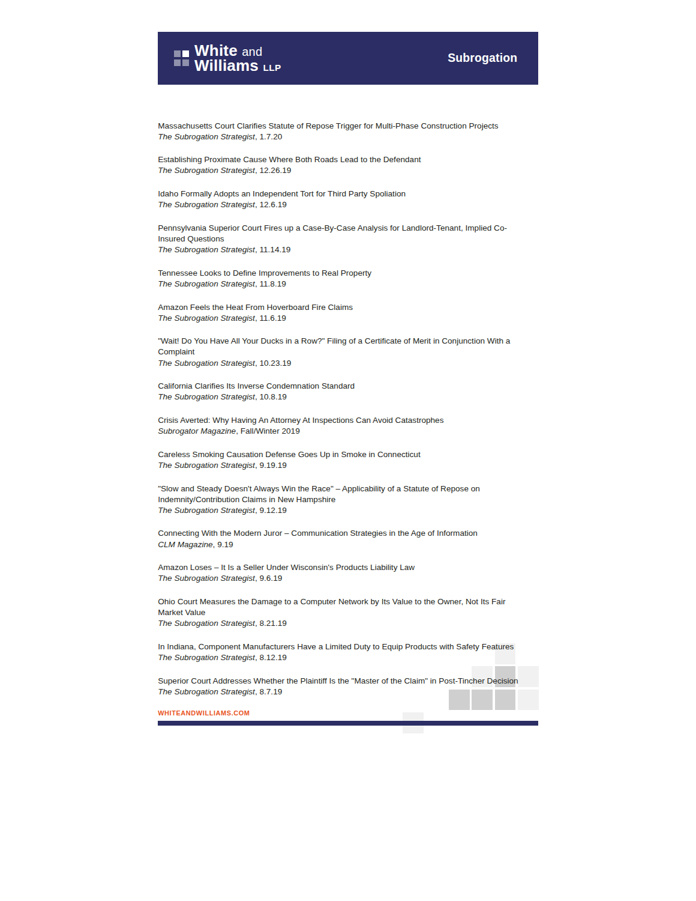White and
Williams LLP
Subrogation
Massachusetts Court Clarifies Statute of Repose Trigger for Multi-Phase Construction Projects The Subrogation Strategist, 1.7.20
Establishing Proximate Cause Where Both Roads Lead to the Defendant The Subrogation Strategist, 12.26.19
Idaho Formally Adopts an Independent Tort for Third Party Spoliation The Subrogation Strategist, 12.6.19
Pennsylvania Superior Court Fires up a Case-By-Case Analysis for Landlord-Tenant, Implied Co-Insured Questions The Subrogation Strategist, 11.14.19
Tennessee Looks to Define Improvements to Real Property The Subrogation Strategist, 11.8.19
Amazon Feels the Heat From Hoverboard Fire Claims The Subrogation Strategist, 11.6.19
"Wait! Do You Have All Your Ducks in a Row?" Filing of a Certificate of Merit in Conjunction With a Complaint The Subrogation Strategist, 10.23.19
California Clarifies Its Inverse Condemnation Standard The Subrogation Strategist, 10.8.19
Crisis Averted: Why Having An Attorney At Inspections Can Avoid Catastrophes Subrogator Magazine, Fall/Winter 2019
Careless Smoking Causation Defense Goes Up in Smoke in Connecticut The Subrogation Strategist, 9.19.19
"Slow and Steady Doesn't Always Win the Race" – Applicability of a Statute of Repose on Indemnity/Contribution Claims in New Hampshire The Subrogation Strategist, 9.12.19
Connecting With the Modern Juror – Communication Strategies in the Age of Information CLM Magazine, 9.19
Amazon Loses – It Is a Seller Under Wisconsin's Products Liability Law The Subrogation Strategist, 9.6.19
Ohio Court Measures the Damage to a Computer Network by Its Value to the Owner, Not Its Fair Market Value The Subrogation Strategist, 8.21.19
In Indiana, Component Manufacturers Have a Limited Duty to Equip Products with Safety Features The Subrogation Strategist, 8.12.19
Superior Court Addresses Whether the Plaintiff Is the "Master of the Claim" in Post-Tincher Decision The Subrogation Strategist, 8.7.19
WHITEANDWILLIAMS.COM